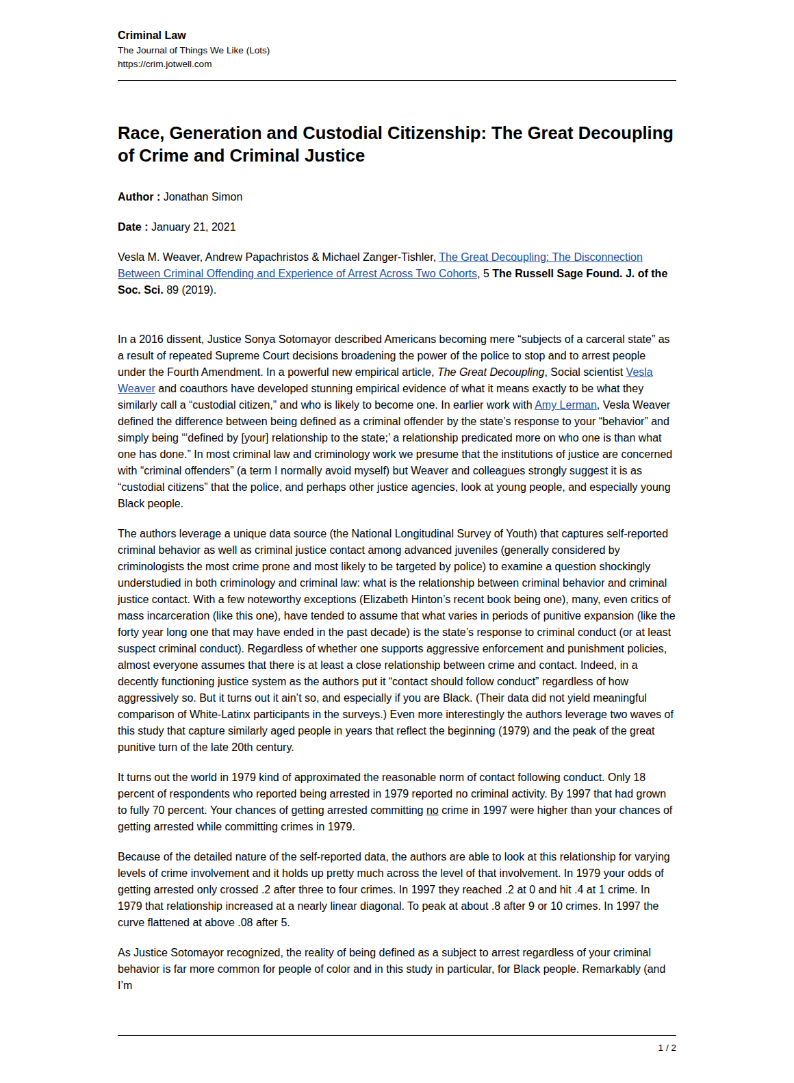Criminal Law
The Journal of Things We Like (Lots)
https://crim.jotwell.com
Race, Generation and Custodial Citizenship: The Great Decoupling of Crime and Criminal Justice
Author : Jonathan Simon
Date : January 21, 2021
Vesla M. Weaver, Andrew Papachristos & Michael Zanger-Tishler, The Great Decoupling: The Disconnection Between Criminal Offending and Experience of Arrest Across Two Cohorts, 5 The Russell Sage Found. J. of the Soc. Sci. 89 (2019).
In a 2016 dissent, Justice Sonya Sotomayor described Americans becoming mere “subjects of a carceral state” as a result of repeated Supreme Court decisions broadening the power of the police to stop and to arrest people under the Fourth Amendment. In a powerful new empirical article, The Great Decoupling, Social scientist Vesla Weaver and coauthors have developed stunning empirical evidence of what it means exactly to be what they similarly call a “custodial citizen,” and who is likely to become one. In earlier work with Amy Lerman, Vesla Weaver defined the difference between being defined as a criminal offender by the state’s response to your “behavior” and simply being “‘defined by [your] relationship to the state;’ a relationship predicated more on who one is than what one has done.” In most criminal law and criminology work we presume that the institutions of justice are concerned with “criminal offenders” (a term I normally avoid myself) but Weaver and colleagues strongly suggest it is as “custodial citizens” that the police, and perhaps other justice agencies, look at young people, and especially young Black people.
The authors leverage a unique data source (the National Longitudinal Survey of Youth) that captures self-reported criminal behavior as well as criminal justice contact among advanced juveniles (generally considered by criminologists the most crime prone and most likely to be targeted by police) to examine a question shockingly understudied in both criminology and criminal law: what is the relationship between criminal behavior and criminal justice contact. With a few noteworthy exceptions (Elizabeth Hinton’s recent book being one), many, even critics of mass incarceration (like this one), have tended to assume that what varies in periods of punitive expansion (like the forty year long one that may have ended in the past decade) is the state’s response to criminal conduct (or at least suspect criminal conduct). Regardless of whether one supports aggressive enforcement and punishment policies, almost everyone assumes that there is at least a close relationship between crime and contact. Indeed, in a decently functioning justice system as the authors put it “contact should follow conduct” regardless of how aggressively so. But it turns out it ain’t so, and especially if you are Black. (Their data did not yield meaningful comparison of White-Latinx participants in the surveys.) Even more interestingly the authors leverage two waves of this study that capture similarly aged people in years that reflect the beginning (1979) and the peak of the great punitive turn of the late 20th century.
It turns out the world in 1979 kind of approximated the reasonable norm of contact following conduct. Only 18 percent of respondents who reported being arrested in 1979 reported no criminal activity. By 1997 that had grown to fully 70 percent. Your chances of getting arrested committing no crime in 1997 were higher than your chances of getting arrested while committing crimes in 1979.
Because of the detailed nature of the self-reported data, the authors are able to look at this relationship for varying levels of crime involvement and it holds up pretty much across the level of that involvement. In 1979 your odds of getting arrested only crossed .2 after three to four crimes. In 1997 they reached .2 at 0 and hit .4 at 1 crime. In 1979 that relationship increased at a nearly linear diagonal. To peak at about .8 after 9 or 10 crimes. In 1997 the curve flattened at above .08 after 5.
As Justice Sotomayor recognized, the reality of being defined as a subject to arrest regardless of your criminal behavior is far more common for people of color and in this study in particular, for Black people. Remarkably (and I’m
1 / 2